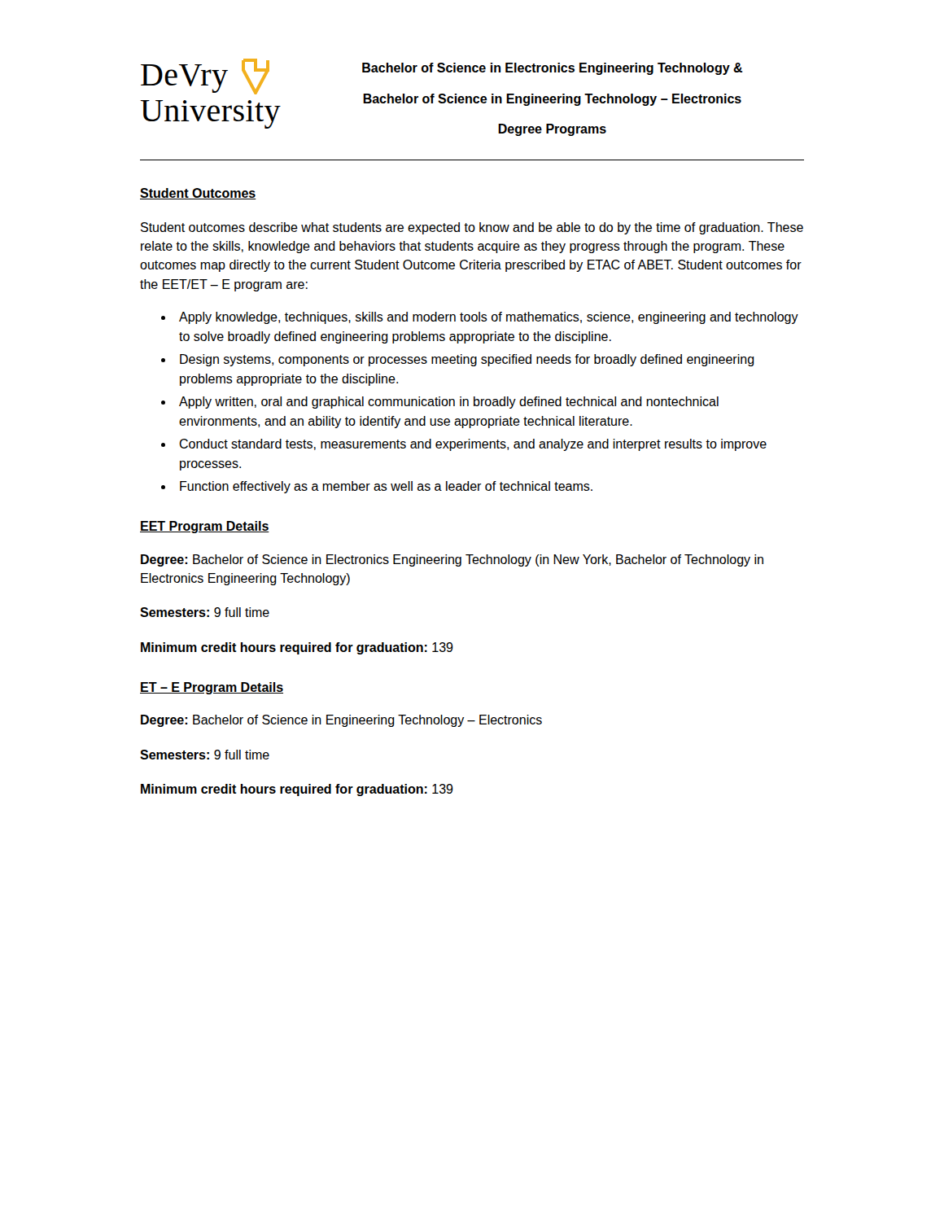DeVry University
Bachelor of Science in Electronics Engineering Technology &
Bachelor of Science in Engineering Technology – Electronics
Degree Programs
Student Outcomes
Student outcomes describe what students are expected to know and be able to do by the time of graduation. These relate to the skills, knowledge and behaviors that students acquire as they progress through the program. These outcomes map directly to the current Student Outcome Criteria prescribed by ETAC of ABET. Student outcomes for the EET/ET – E program are:
Apply knowledge, techniques, skills and modern tools of mathematics, science, engineering and technology to solve broadly defined engineering problems appropriate to the discipline.
Design systems, components or processes meeting specified needs for broadly defined engineering problems appropriate to the discipline.
Apply written, oral and graphical communication in broadly defined technical and nontechnical environments, and an ability to identify and use appropriate technical literature.
Conduct standard tests, measurements and experiments, and analyze and interpret results to improve processes.
Function effectively as a member as well as a leader of technical teams.
EET Program Details
Degree: Bachelor of Science in Electronics Engineering Technology (in New York, Bachelor of Technology in Electronics Engineering Technology)
Semesters: 9 full time
Minimum credit hours required for graduation: 139
ET – E Program Details
Degree: Bachelor of Science in Engineering Technology – Electronics
Semesters: 9 full time
Minimum credit hours required for graduation: 139